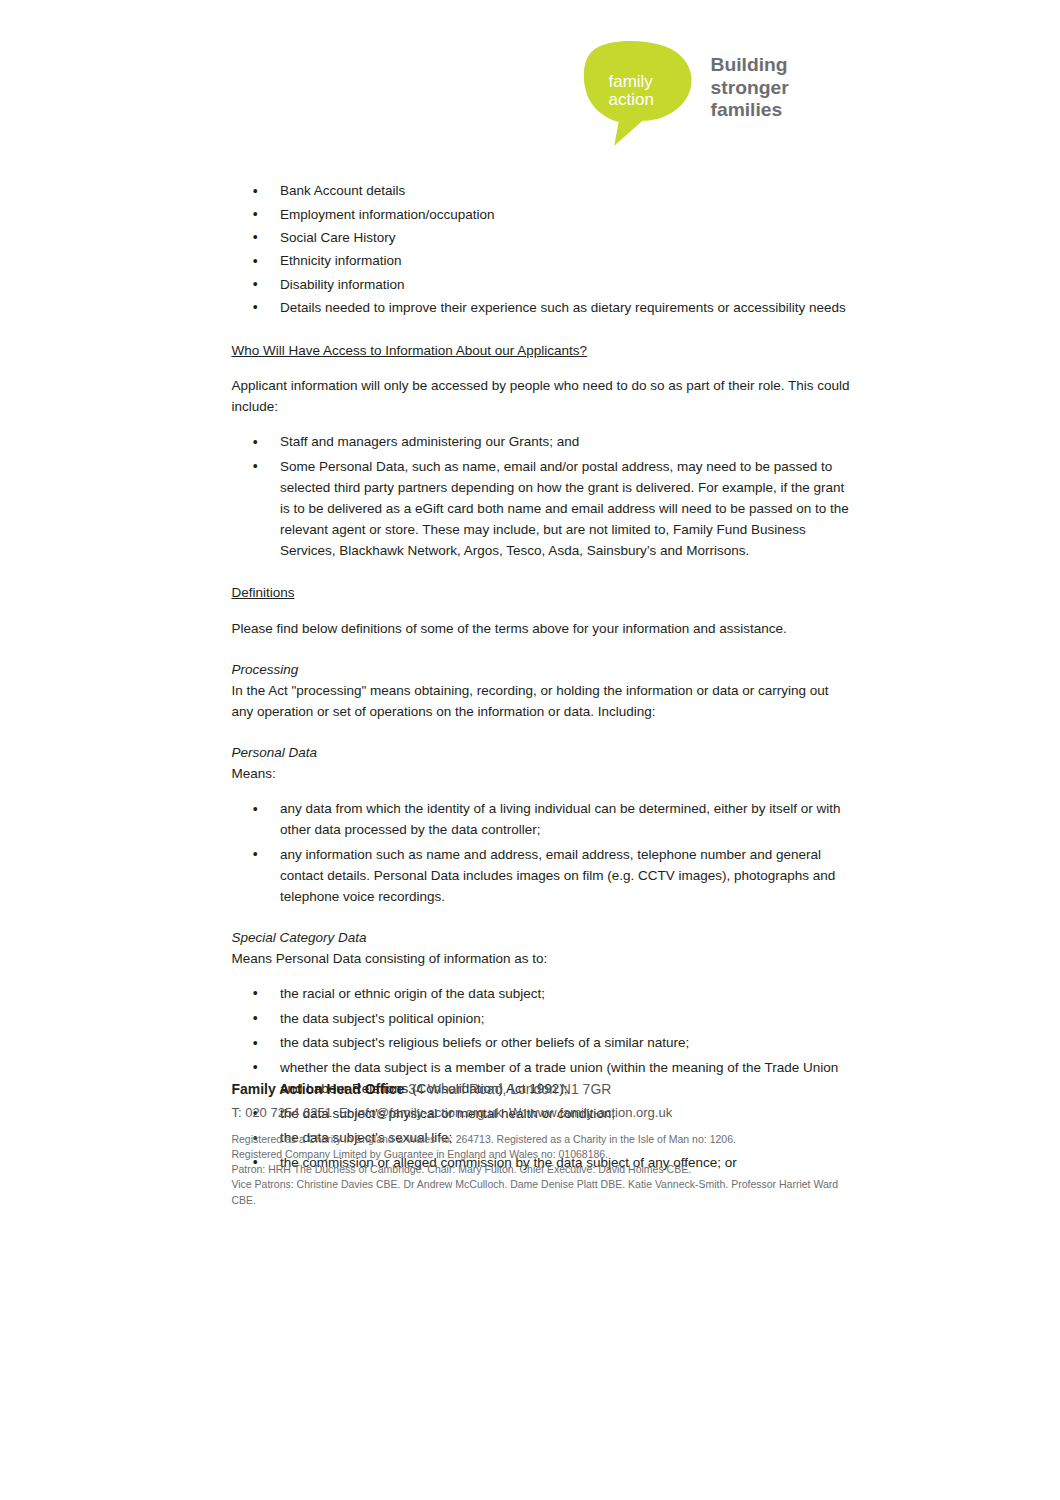family action Building stronger families
Bank Account details
Employment information/occupation
Social Care History
Ethnicity information
Disability information
Details needed to improve their experience such as dietary requirements or accessibility needs
Who Will Have Access to Information About our Applicants?
Applicant information will only be accessed by people who need to do so as part of their role. This could include:
Staff and managers administering our Grants; and
Some Personal Data, such as name, email and/or postal address, may need to be passed to selected third party partners depending on how the grant is delivered. For example, if the grant is to be delivered as a eGift card both name and email address will need to be passed on to the relevant agent or store. These may include, but are not limited to, Family Fund Business Services, Blackhawk Network, Argos, Tesco, Asda, Sainsbury’s and Morrisons.
Definitions
Please find below definitions of some of the terms above for your information and assistance.
Processing
In the Act "processing" means obtaining, recording, or holding the information or data or carrying out any operation or set of operations on the information or data. Including:
Personal Data
Means:
any data from which the identity of a living individual can be determined, either by itself or with other data processed by the data controller;
any information such as name and address, email address, telephone number and general contact details. Personal Data includes images on film (e.g. CCTV images), photographs and telephone voice recordings.
Special Category Data
Means Personal Data consisting of information as to:
the racial or ethnic origin of the data subject;
the data subject's political opinion;
the data subject's religious beliefs or other beliefs of a similar nature;
whether the data subject is a member of a trade union (within the meaning of the Trade Union and Labour Relations (Consolidation) Act 1992);
the data subject's physical or mental health or condition;
the data subject's sexual life;
the commission or alleged commission by the data subject of any offence; or
Family Action Head Office 34 Wharf Road, London N1 7GR
T: 020 7254 6251 E: info@family-action.org.uk W: www.family-action.org.uk
Registered as a Charity in England & Wales no: 264713. Registered as a Charity in the Isle of Man no: 1206.
Registered Company Limited by Guarantee in England and Wales no: 01068186.
Patron: HRH The Duchess of Cambridge. Chair: Mary Fulton. Chief Executive: David Holmes CBE.
Vice Patrons: Christine Davies CBE. Dr Andrew McCulloch. Dame Denise Platt DBE. Katie Vanneck-Smith. Professor Harriet Ward CBE.